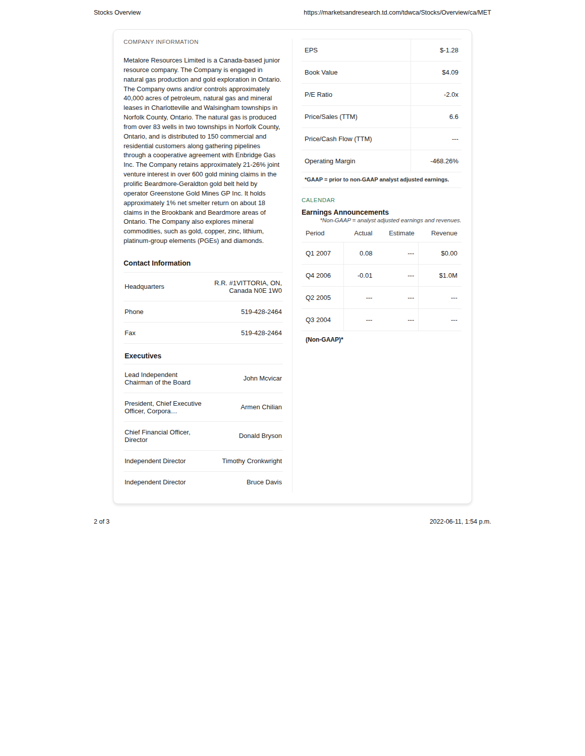Stocks Overview
https://marketsandresearch.td.com/tdwca/Stocks/Overview/ca/MET
Company Information
Metalore Resources Limited is a Canada-based junior resource company. The Company is engaged in natural gas production and gold exploration in Ontario. The Company owns and/or controls approximately 40,000 acres of petroleum, natural gas and mineral leases in Charlotteville and Walsingham townships in Norfolk County, Ontario. The natural gas is produced from over 83 wells in two townships in Norfolk County, Ontario, and is distributed to 150 commercial and residential customers along gathering pipelines through a cooperative agreement with Enbridge Gas Inc. The Company retains approximately 21-26% joint venture interest in over 600 gold mining claims in the prolific Beardmore-Geraldton gold belt held by operator Greenstone Gold Mines GP Inc. It holds approximately 1% net smelter return on about 18 claims in the Brookbank and Beardmore areas of Ontario. The Company also explores mineral commodities, such as gold, copper, zinc, lithium, platinum-group elements (PGEs) and diamonds.
Contact Information
| Headquarters | R.R. #1VITTORIA, ON, Canada N0E 1W0 |
| Phone | 519-428-2464 |
| Fax | 519-428-2464 |
| Executives |
| Lead Independent Chairman of the Board | John Mcvicar |
| President, Chief Executive Officer, Corpora… | Armen Chilian |
| Chief Financial Officer, Director | Donald Bryson |
| Independent Director | Timothy Cronkwright |
| Independent Director | Bruce Davis |
| EPS | $-1.28 |
| Book Value | $4.09 |
| P/E Ratio | -2.0x |
| Price/Sales (TTM) | 6.6 |
| Price/Cash Flow (TTM) | --- |
| Operating Margin | -468.26% |
*GAAP = prior to non-GAAP analyst adjusted earnings.
Calendar
Earnings Announcements
*Non-GAAP = analyst adjusted earnings and revenues.
| Period | Actual | Estimate | Revenue |
| --- | --- | --- | --- |
| Q1 2007 | 0.08 | --- | $0.00 |
| Q4 2006 | -0.01 | --- | $1.0M |
| Q2 2005 | --- | --- | --- |
| Q3 2004 | --- | --- | --- |
(Non-GAAP)*
2 of 3
2022-06-11, 1:54 p.m.